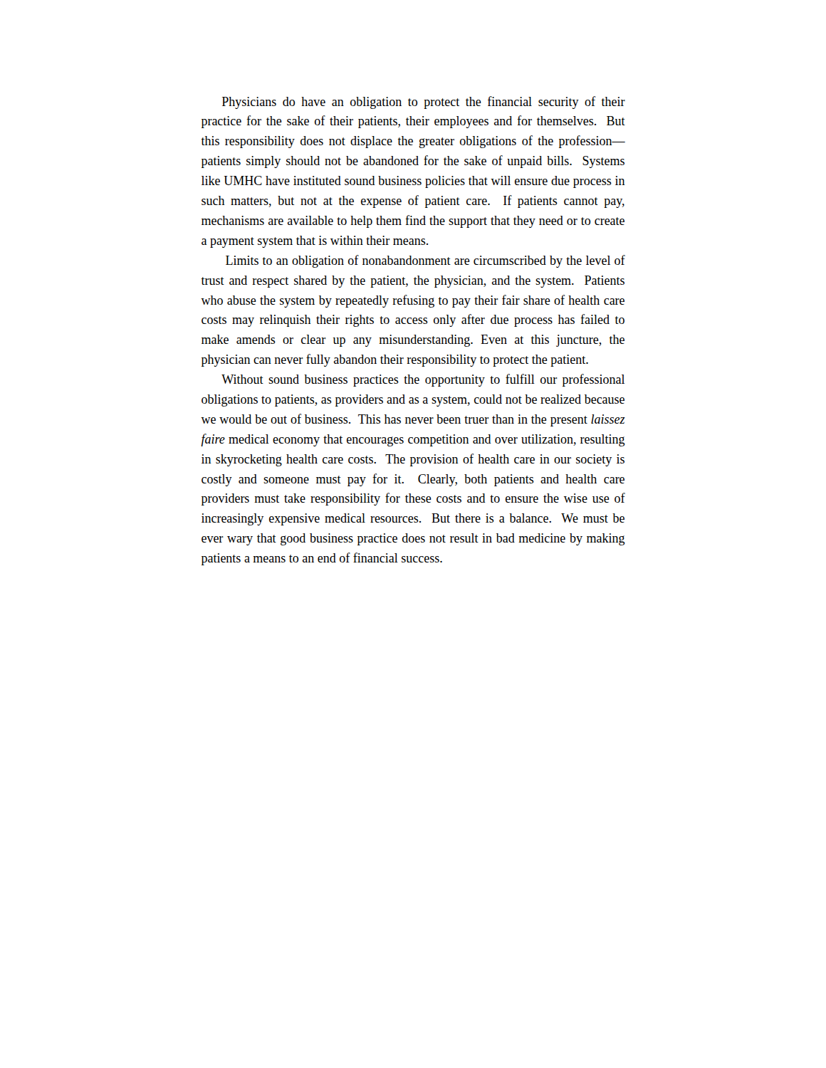Physicians do have an obligation to protect the financial security of their practice for the sake of their patients, their employees and for themselves. But this responsibility does not displace the greater obligations of the profession—patients simply should not be abandoned for the sake of unpaid bills. Systems like UMHC have instituted sound business policies that will ensure due process in such matters, but not at the expense of patient care. If patients cannot pay, mechanisms are available to help them find the support that they need or to create a payment system that is within their means.
Limits to an obligation of nonabandonment are circumscribed by the level of trust and respect shared by the patient, the physician, and the system. Patients who abuse the system by repeatedly refusing to pay their fair share of health care costs may relinquish their rights to access only after due process has failed to make amends or clear up any misunderstanding. Even at this juncture, the physician can never fully abandon their responsibility to protect the patient.
Without sound business practices the opportunity to fulfill our professional obligations to patients, as providers and as a system, could not be realized because we would be out of business. This has never been truer than in the present laissez faire medical economy that encourages competition and over utilization, resulting in skyrocketing health care costs. The provision of health care in our society is costly and someone must pay for it. Clearly, both patients and health care providers must take responsibility for these costs and to ensure the wise use of increasingly expensive medical resources. But there is a balance. We must be ever wary that good business practice does not result in bad medicine by making patients a means to an end of financial success.